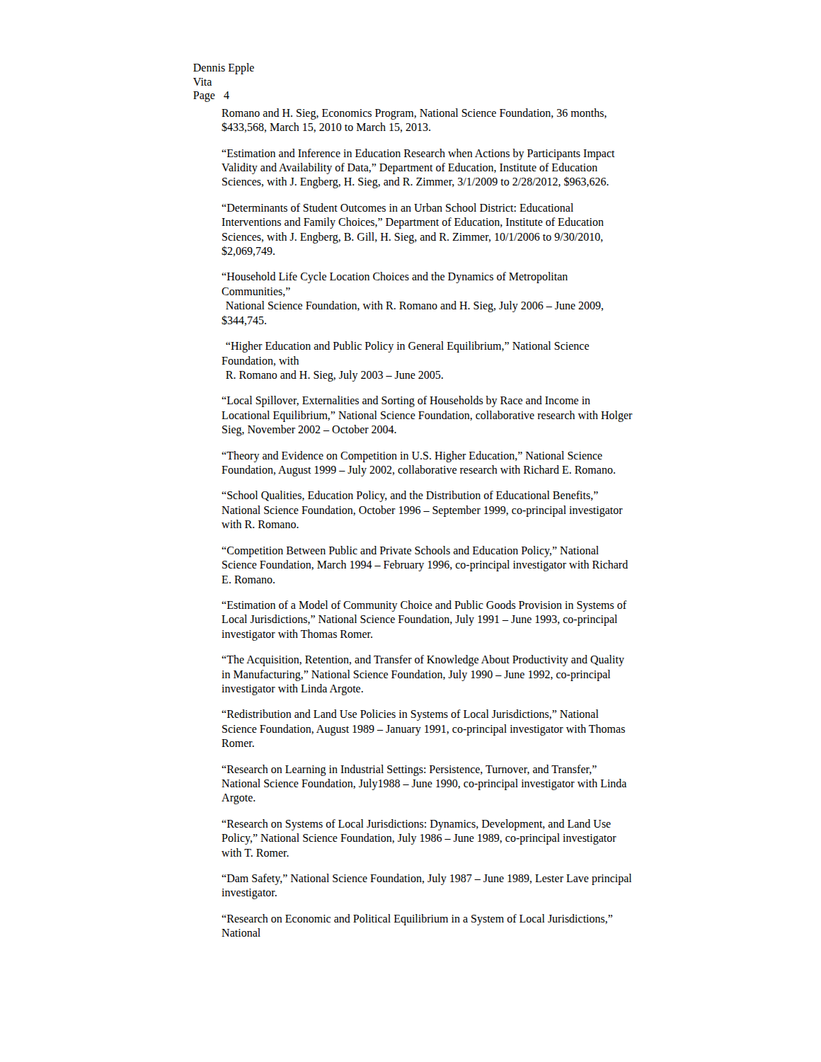Dennis Epple
Vita
Page 4
Romano and H. Sieg, Economics Program, National Science Foundation, 36 months, $433,568, March 15, 2010 to March 15, 2013.
“Estimation and Inference in Education Research when Actions by Participants Impact Validity and Availability of Data,” Department of Education, Institute of Education Sciences, with J. Engberg, H. Sieg, and R. Zimmer, 3/1/2009 to 2/28/2012, $963,626.
“Determinants of Student Outcomes in an Urban School District: Educational Interventions and Family Choices,” Department of Education, Institute of Education Sciences, with J. Engberg, B. Gill, H. Sieg, and R. Zimmer, 10/1/2006 to 9/30/2010, $2,069,749.
“Household Life Cycle Location Choices and the Dynamics of Metropolitan Communities,”
National Science Foundation, with R. Romano and H. Sieg, July 2006 – June 2009, $344,745.
“Higher Education and Public Policy in General Equilibrium,” National Science Foundation, with
R. Romano and H. Sieg, July 2003 – June 2005.
“Local Spillover, Externalities and Sorting of Households by Race and Income in Locational Equilibrium,” National Science Foundation, collaborative research with Holger Sieg, November 2002 – October 2004.
“Theory and Evidence on Competition in U.S. Higher Education,” National Science Foundation, August 1999 – July 2002, collaborative research with Richard E. Romano.
“School Qualities, Education Policy, and the Distribution of Educational Benefits,” National Science Foundation, October 1996 – September 1999, co-principal investigator with R. Romano.
“Competition Between Public and Private Schools and Education Policy,” National Science Foundation, March 1994 – February 1996, co-principal investigator with Richard E. Romano.
“Estimation of a Model of Community Choice and Public Goods Provision in Systems of Local Jurisdictions,” National Science Foundation, July 1991 – June 1993, co-principal investigator with Thomas Romer.
“The Acquisition, Retention, and Transfer of Knowledge About Productivity and Quality in Manufacturing,” National Science Foundation, July 1990 – June 1992, co-principal
investigator with Linda Argote.
“Redistribution and Land Use Policies in Systems of Local Jurisdictions,” National Science Foundation, August 1989 – January 1991, co-principal investigator with Thomas Romer.
“Research on Learning in Industrial Settings: Persistence, Turnover, and Transfer,” National Science Foundation, July1988 – June 1990, co-principal investigator with Linda Argote.
“Research on Systems of Local Jurisdictions: Dynamics, Development, and Land Use Policy,” National Science Foundation, July 1986 – June 1989, co-principal investigator with T. Romer.
“Dam Safety,” National Science Foundation, July 1987 – June 1989, Lester Lave principal investigator.
“Research on Economic and Political Equilibrium in a System of Local Jurisdictions,” National